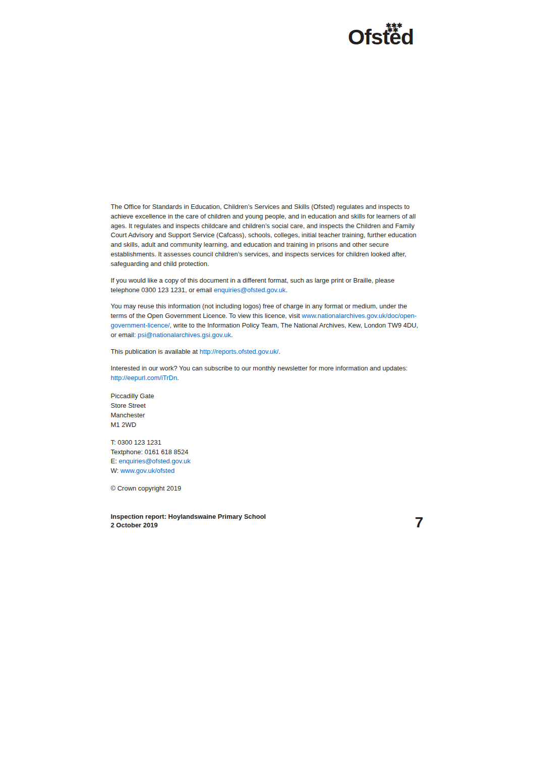The Office for Standards in Education, Children’s Services and Skills (Ofsted) regulates and inspects to achieve excellence in the care of children and young people, and in education and skills for learners of all ages. It regulates and inspects childcare and children’s social care, and inspects the Children and Family Court Advisory and Support Service (Cafcass), schools, colleges, initial teacher training, further education and skills, adult and community learning, and education and training in prisons and other secure establishments. It assesses council children’s services, and inspects services for children looked after, safeguarding and child protection.
If you would like a copy of this document in a different format, such as large print or Braille, please telephone 0300 123 1231, or email enquiries@ofsted.gov.uk.
You may reuse this information (not including logos) free of charge in any format or medium, under the terms of the Open Government Licence. To view this licence, visit www.nationalarchives.gov.uk/doc/open-government-licence/, write to the Information Policy Team, The National Archives, Kew, London TW9 4DU, or email: psi@nationalarchives.gsi.gov.uk.
This publication is available at http://reports.ofsted.gov.uk/.
Interested in our work? You can subscribe to our monthly newsletter for more information and updates:
http://eepurl.com/iTrDn.
Piccadilly Gate
Store Street
Manchester
M1 2WD
T: 0300 123 1231
Textphone: 0161 618 8524
E: enquiries@ofsted.gov.uk
W: www.gov.uk/ofsted
© Crown copyright 2019
Inspection report: Hoylandswaine Primary School
2 October 2019
7